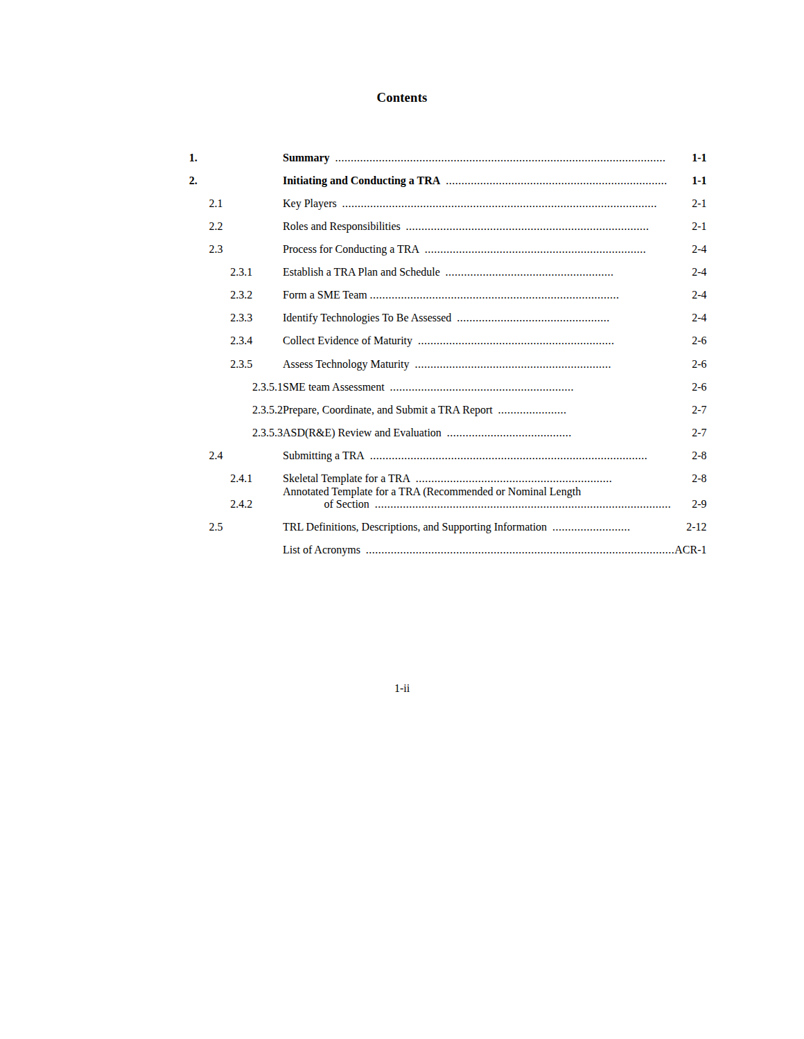Contents
| 1. | Summary .......................................................................................................... | 1-1 |
| 2. | Initiating and Conducting a TRA ....................................................................... | 1-1 |
| 2.1 | Key Players ..................................................................................................... | 2-1 |
| 2.2 | Roles and Responsibilities .............................................................................. | 2-1 |
| 2.3 | Process for Conducting a TRA ....................................................................... | 2-4 |
| 2.3.1 | Establish a TRA Plan and Schedule ...................................................... | 2-4 |
| 2.3.2 | Form a SME Team ................................................................................ | 2-4 |
| 2.3.3 | Identify Technologies To Be Assessed ................................................. | 2-4 |
| 2.3.4 | Collect Evidence of Maturity ............................................................... | 2-6 |
| 2.3.5 | Assess Technology Maturity ............................................................... | 2-6 |
| 2.3.5.1 | SME team Assessment ........................................................... | 2-6 |
| 2.3.5.2 | Prepare, Coordinate, and Submit a TRA Report ...................... | 2-7 |
| 2.3.5.3 | ASD(R&E) Review and Evaluation ........................................ | 2-7 |
| 2.4 | Submitting a TRA ......................................................................................... | 2-8 |
| 2.4.1 | Skeletal Template for a TRA ............................................................... | 2-8 |
| 2.4.2 | Annotated Template for a TRA (Recommended or Nominal Length of Section ............................................................................................... | 2-9 |
| 2.5 | TRL Definitions, Descriptions, and Supporting Information ......................... | 2-12 |
| | List of Acronyms ................................................................................................... | ACR-1 |
1-ii